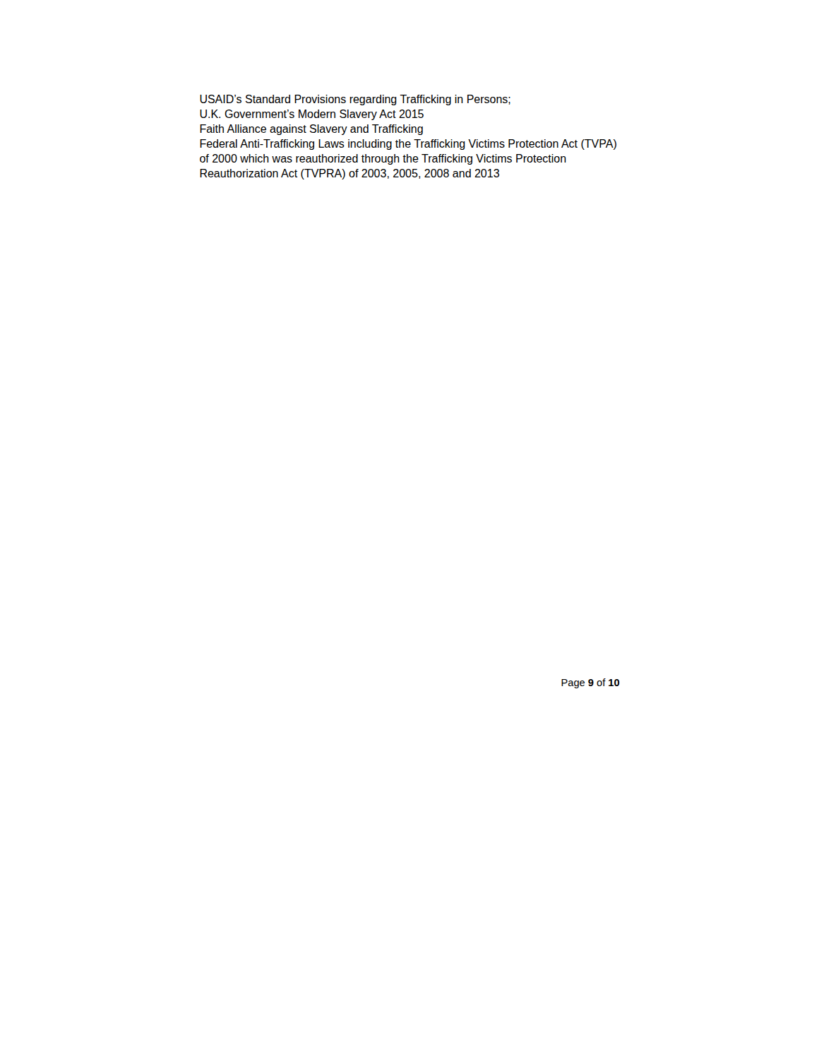USAID’s Standard Provisions regarding Trafficking in Persons;
U.K. Government’s Modern Slavery Act 2015
Faith Alliance against Slavery and Trafficking
Federal Anti-Trafficking Laws including the Trafficking Victims Protection Act (TVPA) of 2000 which was reauthorized through the Trafficking Victims Protection Reauthorization Act (TVPRA) of 2003, 2005, 2008 and 2013
Page 9 of 10